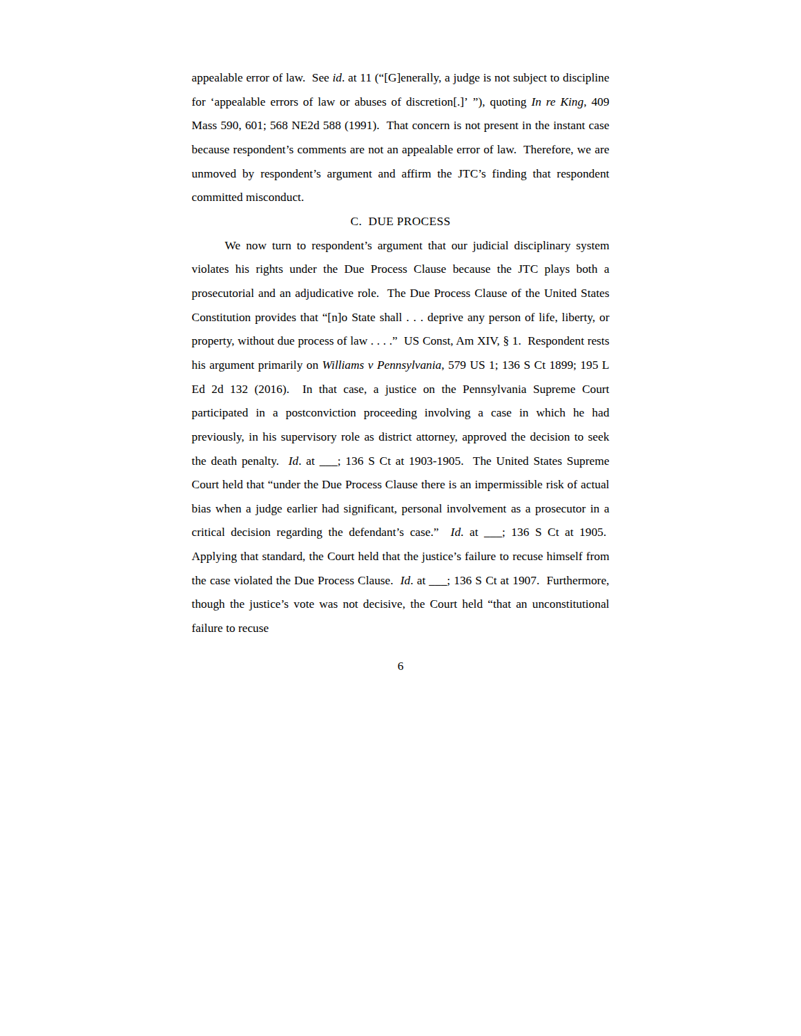appealable error of law. See id. at 11 (“[G]enerally, a judge is not subject to discipline for ‘appealable errors of law or abuses of discretion[.]’ ”), quoting In re King, 409 Mass 590, 601; 568 NE2d 588 (1991). That concern is not present in the instant case because respondent’s comments are not an appealable error of law. Therefore, we are unmoved by respondent’s argument and affirm the JTC’s finding that respondent committed misconduct.
C. DUE PROCESS
We now turn to respondent’s argument that our judicial disciplinary system violates his rights under the Due Process Clause because the JTC plays both a prosecutorial and an adjudicative role. The Due Process Clause of the United States Constitution provides that “[n]o State shall . . . deprive any person of life, liberty, or property, without due process of law . . . .” US Const, Am XIV, § 1. Respondent rests his argument primarily on Williams v Pennsylvania, 579 US 1; 136 S Ct 1899; 195 L Ed 2d 132 (2016). In that case, a justice on the Pennsylvania Supreme Court participated in a postconviction proceeding involving a case in which he had previously, in his supervisory role as district attorney, approved the decision to seek the death penalty. Id. at ___; 136 S Ct at 1903-1905. The United States Supreme Court held that “under the Due Process Clause there is an impermissible risk of actual bias when a judge earlier had significant, personal involvement as a prosecutor in a critical decision regarding the defendant’s case.” Id. at ___; 136 S Ct at 1905. Applying that standard, the Court held that the justice’s failure to recuse himself from the case violated the Due Process Clause. Id. at ___; 136 S Ct at 1907. Furthermore, though the justice’s vote was not decisive, the Court held “that an unconstitutional failure to recuse
6